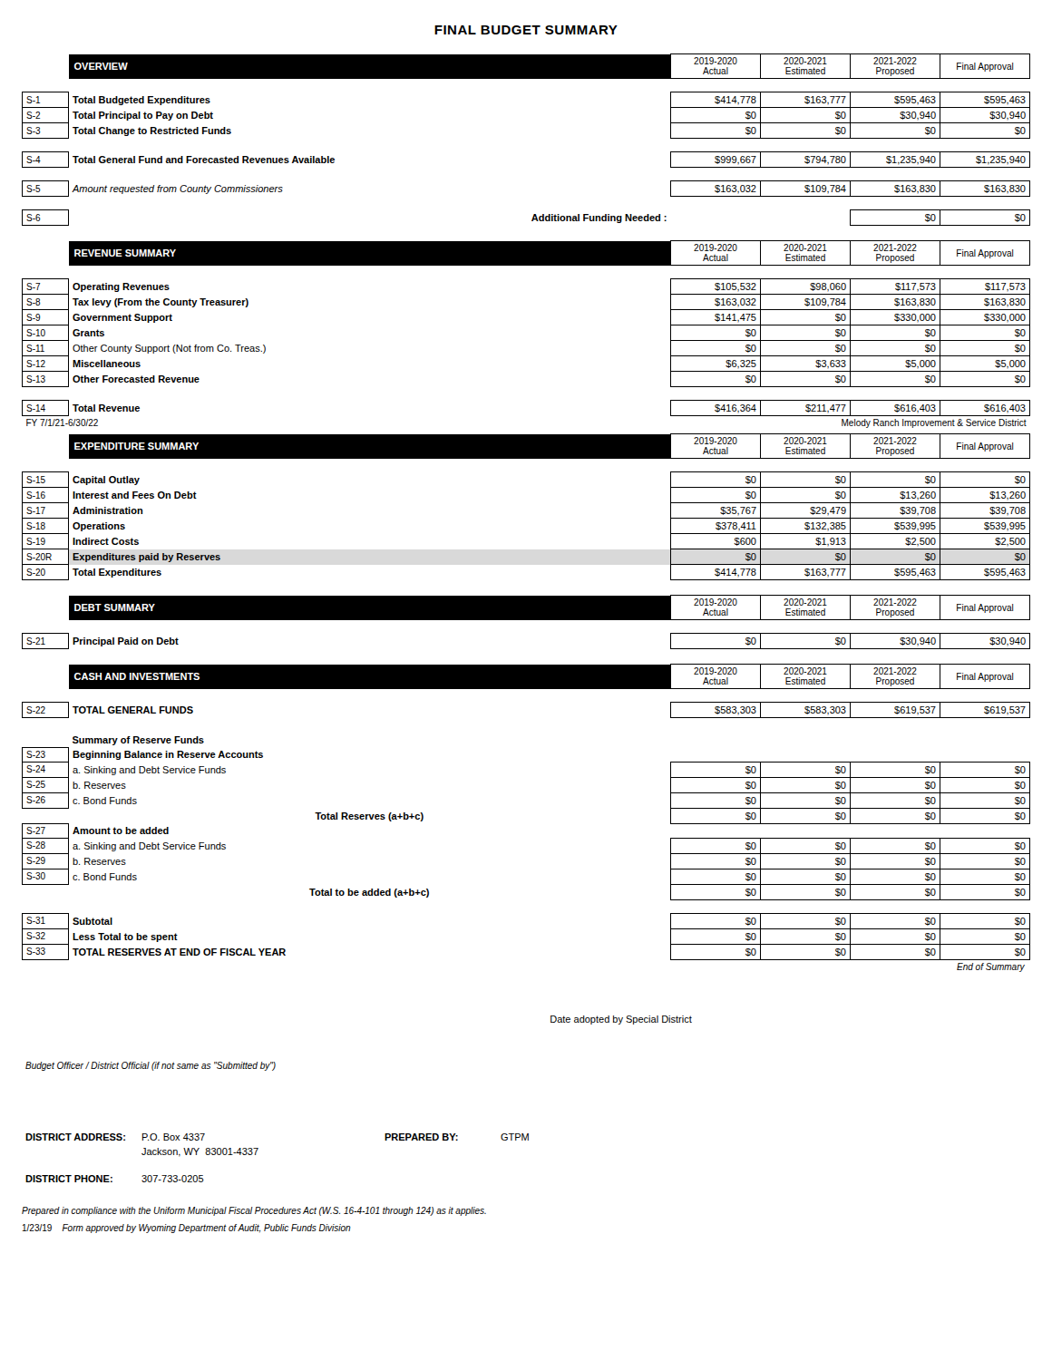FINAL BUDGET SUMMARY
| | OVERVIEW | 2019-2020 Actual | 2020-2021 Estimated | 2021-2022 Proposed | Final Approval |
| S-1 | Total Budgeted Expenditures | $414,778 | $163,777 | $595,463 | $595,463 |
| S-2 | Total Principal to Pay on Debt | $0 | $0 | $30,940 | $30,940 |
| S-3 | Total Change to Restricted Funds | $0 | $0 | $0 | $0 |
| S-4 | Total General Fund and Forecasted Revenues Available | $999,667 | $794,780 | $1,235,940 | $1,235,940 |
| S-5 | Amount requested from County Commissioners | $163,032 | $109,784 | $163,830 | $163,830 |
| S-6 | Additional Funding Needed : | | | $0 | $0 |
| | REVENUE SUMMARY | 2019-2020 Actual | 2020-2021 Estimated | 2021-2022 Proposed | Final Approval |
| S-7 | Operating Revenues | $105,532 | $98,060 | $117,573 | $117,573 |
| S-8 | Tax levy (From the County Treasurer) | $163,032 | $109,784 | $163,830 | $163,830 |
| S-9 | Government Support | $141,475 | $0 | $330,000 | $330,000 |
| S-10 | Grants | $0 | $0 | $0 | $0 |
| S-11 | Other County Support (Not from Co. Treas.) | $0 | $0 | $0 | $0 |
| S-12 | Miscellaneous | $6,325 | $3,633 | $5,000 | $5,000 |
| S-13 | Other Forecasted Revenue | $0 | $0 | $0 | $0 |
| S-14 | Total Revenue | $416,364 | $211,477 | $616,403 | $616,403 |
| FY 7/1/21-6/30/22 | Melody Ranch Improvement & Service District |
| | EXPENDITURE SUMMARY | 2019-2020 Actual | 2020-2021 Estimated | 2021-2022 Proposed | Final Approval |
| S-15 | Capital Outlay | $0 | $0 | $0 | $0 |
| S-16 | Interest and Fees On Debt | $0 | $0 | $13,260 | $13,260 |
| S-17 | Administration | $35,767 | $29,479 | $39,708 | $39,708 |
| S-18 | Operations | $378,411 | $132,385 | $539,995 | $539,995 |
| S-19 | Indirect Costs | $600 | $1,913 | $2,500 | $2,500 |
| S-20R | Expenditures paid by Reserves | $0 | $0 | $0 | $0 |
| S-20 | Total Expenditures | $414,778 | $163,777 | $595,463 | $595,463 |
| | DEBT SUMMARY | 2019-2020 Actual | 2020-2021 Estimated | 2021-2022 Proposed | Final Approval |
| S-21 | Principal Paid on Debt | $0 | $0 | $30,940 | $30,940 |
| | CASH AND INVESTMENTS | 2019-2020 Actual | 2020-2021 Estimated | 2021-2022 Proposed | Final Approval |
| S-22 | TOTAL GENERAL FUNDS | $583,303 | $583,303 | $619,537 | $619,537 |
| | Summary of Reserve Funds |
| S-23 | Beginning Balance in Reserve Accounts | | | | |
| S-24 | a. Sinking and Debt Service Funds | $0 | $0 | $0 | $0 |
| S-25 | b. Reserves | $0 | $0 | $0 | $0 |
| S-26 | c. Bond Funds | $0 | $0 | $0 | $0 |
| | Total Reserves (a+b+c) | $0 | $0 | $0 | $0 |
| S-27 | Amount to be added | | | | |
| S-28 | a. Sinking and Debt Service Funds | $0 | $0 | $0 | $0 |
| S-29 | b. Reserves | $0 | $0 | $0 | $0 |
| S-30 | c. Bond Funds | $0 | $0 | $0 | $0 |
| | Total to be added (a+b+c) | $0 | $0 | $0 | $0 |
| S-31 | Subtotal | $0 | $0 | $0 | $0 |
| S-32 | Less Total to be spent | $0 | $0 | $0 | $0 |
| S-33 | TOTAL RESERVES AT END OF FISCAL YEAR | $0 | $0 | $0 | $0 |
| End of Summary |
| | | Date adopted by Special District |
| Budget Officer / District Official (if not same as "Submitted by") | | |
| DISTRICT ADDRESS: | P.O. Box 4337 | PREPARED BY: | GTPM |
| | Jackson, WY 83001-4337 | | |
| DISTRICT PHONE: | 307-733-0205 | | |
Prepared in compliance with the Uniform Municipal Fiscal Procedures Act (W.S. 16-4-101 through 124) as it applies.
1/23/19 Form approved by Wyoming Department of Audit, Public Funds Division